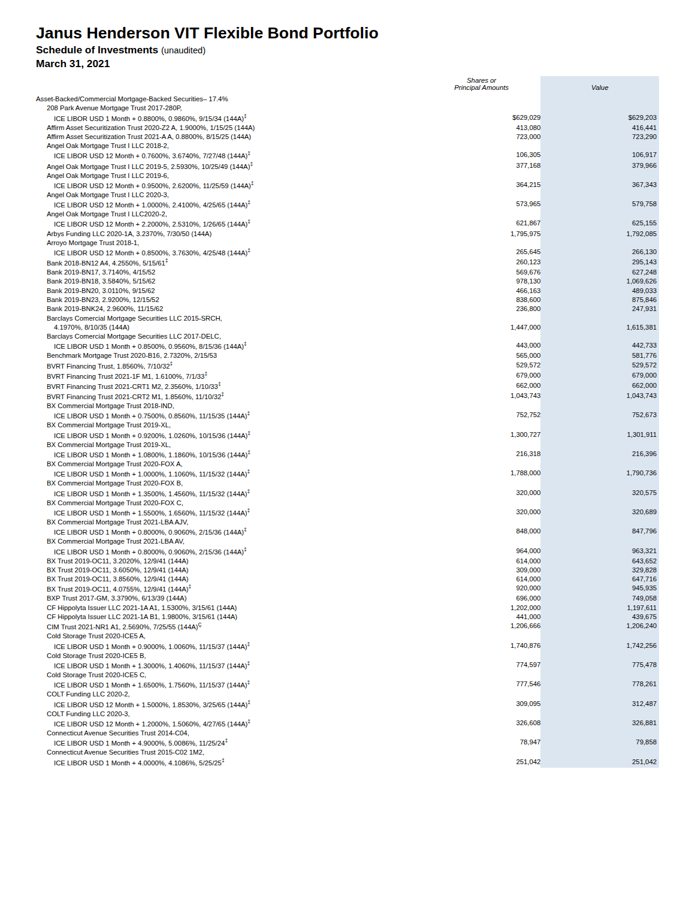Janus Henderson VIT Flexible Bond Portfolio
Schedule of Investments (unaudited)
March 31, 2021
| | Shares or Principal Amounts | Value |
| --- | --- | --- |
| Asset-Backed/Commercial Mortgage-Backed Securities– 17.4% | | |
| 208 Park Avenue Mortgage Trust 2017-280P, | | |
| ICE LIBOR USD 1 Month + 0.8800%, 0.9860%, 9/15/34 (144A) ‡ | $629,029 | $629,203 |
| Affirm Asset Securitization Trust 2020-Z2 A, 1.9000%, 1/15/25 (144A) | 413,080 | 416,441 |
| Affirm Asset Securitization Trust 2021-A A, 0.8800%, 8/15/25 (144A) | 723,000 | 723,290 |
| Angel Oak Mortgage Trust I LLC 2018-2, | | |
| ICE LIBOR USD 12 Month + 0.7600%, 3.6740%, 7/27/48 (144A) ‡ | 106,305 | 106,917 |
| Angel Oak Mortgage Trust I LLC 2019-5, 2.5930%, 10/25/49 (144A) ‡ | 377,168 | 379,966 |
| Angel Oak Mortgage Trust I LLC 2019-6, | | |
| ICE LIBOR USD 12 Month + 0.9500%, 2.6200%, 11/25/59 (144A) ‡ | 364,215 | 367,343 |
| Angel Oak Mortgage Trust I LLC 2020-3, | | |
| ICE LIBOR USD 12 Month + 1.0000%, 2.4100%, 4/25/65 (144A) ‡ | 573,965 | 579,758 |
| Angel Oak Mortgage Trust I LLC2020-2, | | |
| ICE LIBOR USD 12 Month + 2.2000%, 2.5310%, 1/26/65 (144A) ‡ | 621,867 | 625,155 |
| Arbys Funding LLC 2020-1A, 3.2370%, 7/30/50 (144A) | 1,795,975 | 1,792,085 |
| Arroyo Mortgage Trust 2018-1, | | |
| ICE LIBOR USD 12 Month + 0.8500%, 3.7630%, 4/25/48 (144A) ‡ | 265,645 | 266,130 |
| Bank 2018-BN12 A4, 4.2550%, 5/15/61 ‡ | 260,123 | 295,143 |
| Bank 2019-BN17, 3.7140%, 4/15/52 | 569,676 | 627,248 |
| Bank 2019-BN18, 3.5840%, 5/15/62 | 978,130 | 1,069,626 |
| Bank 2019-BN20, 3.0110%, 9/15/62 | 466,163 | 489,033 |
| Bank 2019-BN23, 2.9200%, 12/15/52 | 838,600 | 875,846 |
| Bank 2019-BNK24, 2.9600%, 11/15/62 | 236,800 | 247,931 |
| Barclays Comercial Mortgage Securities LLC 2015-SRCH, | | |
| 4.1970%, 8/10/35 (144A) | 1,447,000 | 1,615,381 |
| Barclays Comercial Mortgage Securities LLC 2017-DELC, | | |
| ICE LIBOR USD 1 Month + 0.8500%, 0.9560%, 8/15/36 (144A) ‡ | 443,000 | 442,733 |
| Benchmark Mortgage Trust 2020-B16, 2.7320%, 2/15/53 | 565,000 | 581,776 |
| BVRT Financing Trust, 1.8560%, 7/10/32 ‡ | 529,572 | 529,572 |
| BVRT Financing Trust 2021-1F M1, 1.6100%, 7/1/33 ‡ | 679,000 | 679,000 |
| BVRT Financing Trust 2021-CRT1 M2, 2.3560%, 1/10/33 ‡ | 662,000 | 662,000 |
| BVRT Financing Trust 2021-CRT2 M1, 1.8560%, 11/10/32 ‡ | 1,043,743 | 1,043,743 |
| BX Commercial Mortgage Trust 2018-IND, | | |
| ICE LIBOR USD 1 Month + 0.7500%, 0.8560%, 11/15/35 (144A) ‡ | 752,752 | 752,673 |
| BX Commercial Mortgage Trust 2019-XL, | | |
| ICE LIBOR USD 1 Month + 0.9200%, 1.0260%, 10/15/36 (144A) ‡ | 1,300,727 | 1,301,911 |
| BX Commercial Mortgage Trust 2019-XL, | | |
| ICE LIBOR USD 1 Month + 1.0800%, 1.1860%, 10/15/36 (144A) ‡ | 216,318 | 216,396 |
| BX Commercial Mortgage Trust 2020-FOX A, | | |
| ICE LIBOR USD 1 Month + 1.0000%, 1.1060%, 11/15/32 (144A) ‡ | 1,788,000 | 1,790,736 |
| BX Commercial Mortgage Trust 2020-FOX B, | | |
| ICE LIBOR USD 1 Month + 1.3500%, 1.4560%, 11/15/32 (144A) ‡ | 320,000 | 320,575 |
| BX Commercial Mortgage Trust 2020-FOX C, | | |
| ICE LIBOR USD 1 Month + 1.5500%, 1.6560%, 11/15/32 (144A) ‡ | 320,000 | 320,689 |
| BX Commercial Mortgage Trust 2021-LBA AJV, | | |
| ICE LIBOR USD 1 Month + 0.8000%, 0.9060%, 2/15/36 (144A) ‡ | 848,000 | 847,796 |
| BX Commercial Mortgage Trust 2021-LBA AV, | | |
| ICE LIBOR USD 1 Month + 0.8000%, 0.9060%, 2/15/36 (144A) ‡ | 964,000 | 963,321 |
| BX Trust 2019-OC11, 3.2020%, 12/9/41 (144A) | 614,000 | 643,652 |
| BX Trust 2019-OC11, 3.6050%, 12/9/41 (144A) | 309,000 | 329,828 |
| BX Trust 2019-OC11, 3.8560%, 12/9/41 (144A) | 614,000 | 647,716 |
| BX Trust 2019-OC11, 4.0755%, 12/9/41 (144A) ‡ | 920,000 | 945,935 |
| BXP Trust 2017-GM, 3.3790%, 6/13/39 (144A) | 696,000 | 749,058 |
| CF Hippolyta Issuer LLC 2021-1A A1, 1.5300%, 3/15/61 (144A) | 1,202,000 | 1,197,611 |
| CF Hippolyta Issuer LLC 2021-1A B1, 1.9800%, 3/15/61 (144A) | 441,000 | 439,675 |
| CIM Trust 2021-NR1 A1, 2.5690%, 7/25/55 (144A) Ç | 1,206,666 | 1,206,240 |
| Cold Storage Trust 2020-ICE5 A, | | |
| ICE LIBOR USD 1 Month + 0.9000%, 1.0060%, 11/15/37 (144A) ‡ | 1,740,876 | 1,742,256 |
| Cold Storage Trust 2020-ICE5 B, | | |
| ICE LIBOR USD 1 Month + 1.3000%, 1.4060%, 11/15/37 (144A) ‡ | 774,597 | 775,478 |
| Cold Storage Trust 2020-ICE5 C, | | |
| ICE LIBOR USD 1 Month + 1.6500%, 1.7560%, 11/15/37 (144A) ‡ | 777,546 | 778,261 |
| COLT Funding LLC 2020-2, | | |
| ICE LIBOR USD 12 Month + 1.5000%, 1.8530%, 3/25/65 (144A) ‡ | 309,095 | 312,487 |
| COLT Funding LLC 2020-3, | | |
| ICE LIBOR USD 12 Month + 1.2000%, 1.5060%, 4/27/65 (144A) ‡ | 326,608 | 326,881 |
| Connecticut Avenue Securities Trust 2014-C04, | | |
| ICE LIBOR USD 1 Month + 4.9000%, 5.0086%, 11/25/24 ‡ | 78,947 | 79,858 |
| Connecticut Avenue Securities Trust 2015-C02 1M2, | | |
| ICE LIBOR USD 1 Month + 4.0000%, 4.1086%, 5/25/25 ‡ | 251,042 | 251,042 |